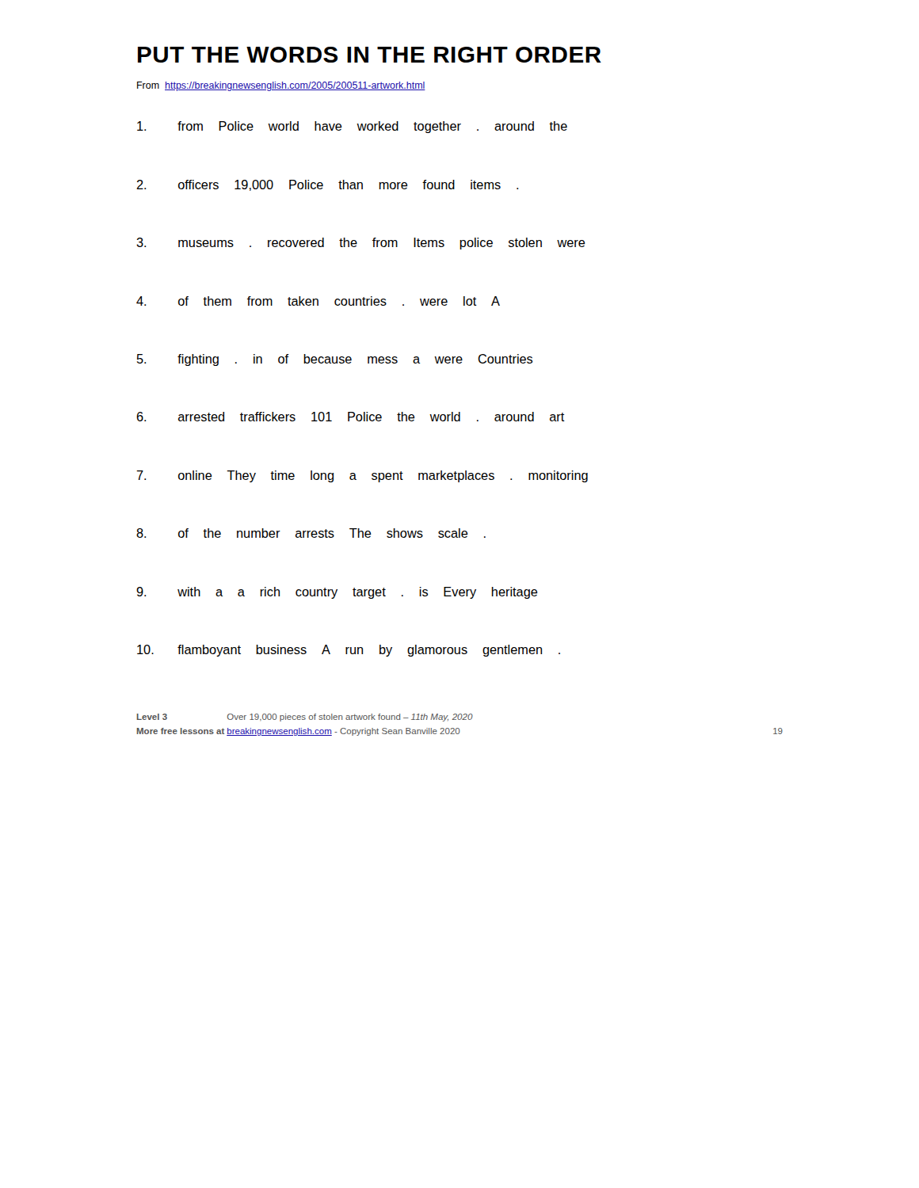PUT THE WORDS IN THE RIGHT ORDER
From https://breakingnewsenglish.com/2005/200511-artwork.html
from Police world have worked together. around the
officers 19,000 Police than more found items.
museums. recovered the from Items police stolen were
of them from taken countries. were lot A
fighting. in of because mess awere Countries
arrested traffickers 101 Police the world. around art
online They time long aspent marketplaces. monitoring
of the number arrests The shows scale.
with aarich country target. is Every heritage
flamboyant business Arun by glamorous gentlemen.
| Level 3 | Over 19,000 pieces of stolen artwork found – 11th May, 2020 | |
| More free lessons at | breakingnewsenglish.com - Copyright Sean Banville 2020 | 19 |